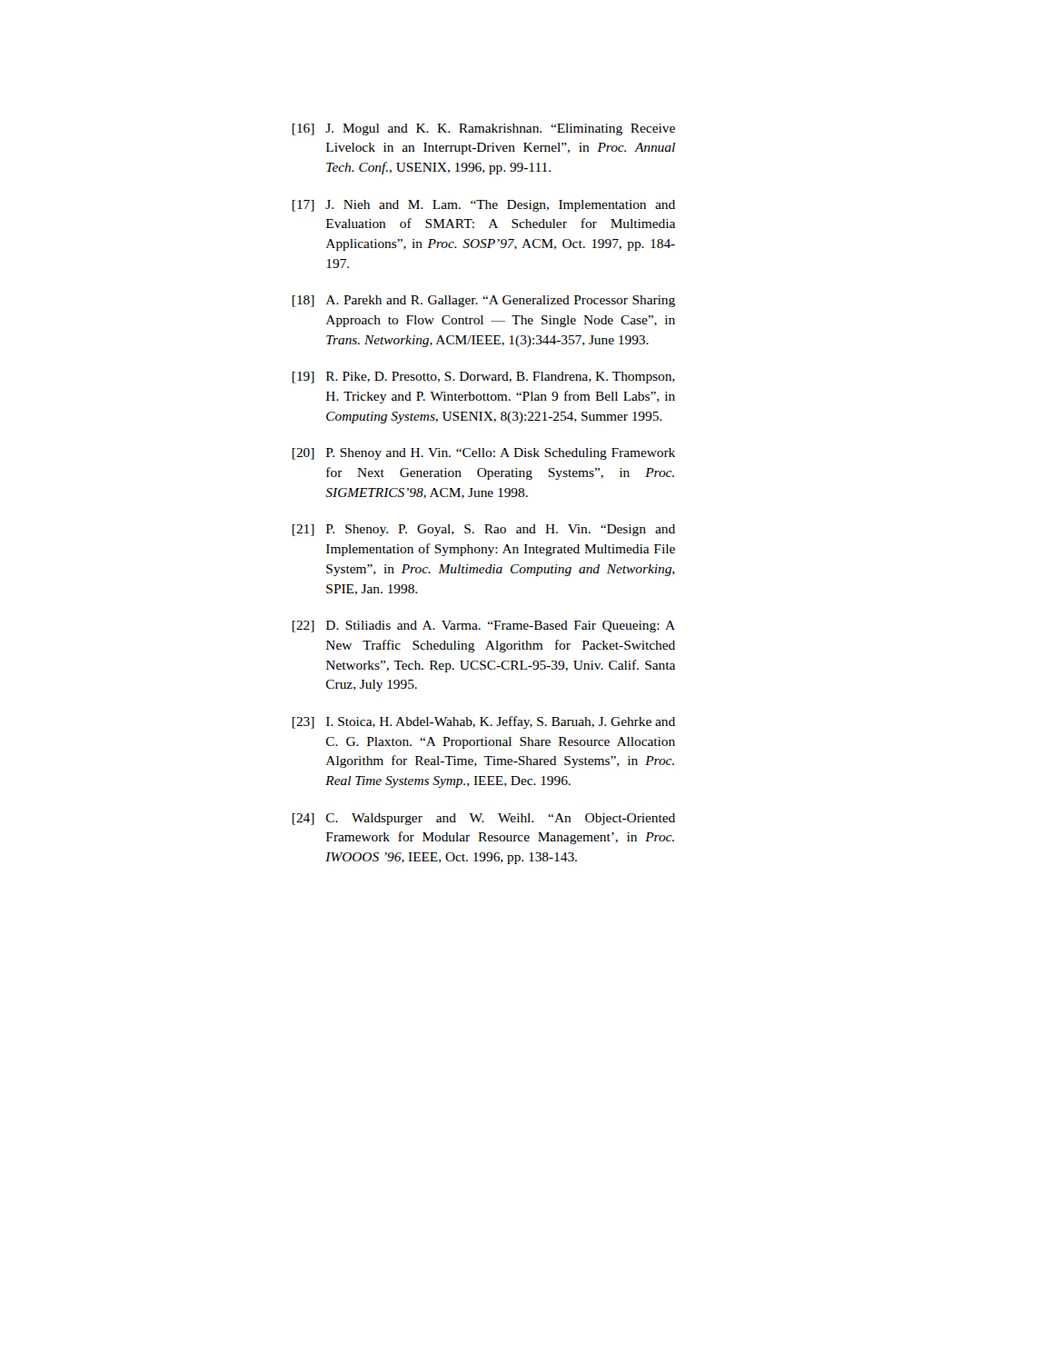[16] J. Mogul and K. K. Ramakrishnan. “Eliminating Receive Livelock in an Interrupt-Driven Kernel”, in Proc. Annual Tech. Conf., USENIX, 1996, pp. 99-111.
[17] J. Nieh and M. Lam. “The Design, Implementation and Evaluation of SMART: A Scheduler for Multimedia Applications”, in Proc. SOSP’97, ACM, Oct. 1997, pp. 184-197.
[18] A. Parekh and R. Gallager. “A Generalized Processor Sharing Approach to Flow Control — The Single Node Case”, in Trans. Networking, ACM/IEEE, 1(3):344-357, June 1993.
[19] R. Pike, D. Presotto, S. Dorward, B. Flandrena, K. Thompson, H. Trickey and P. Winterbottom. “Plan 9 from Bell Labs”, in Computing Systems, USENIX, 8(3):221-254, Summer 1995.
[20] P. Shenoy and H. Vin. “Cello: A Disk Scheduling Framework for Next Generation Operating Systems”, in Proc. SIGMETRICS’98, ACM, June 1998.
[21] P. Shenoy. P. Goyal, S. Rao and H. Vin. “Design and Implementation of Symphony: An Integrated Multimedia File System”, in Proc. Multimedia Computing and Networking, SPIE, Jan. 1998.
[22] D. Stiliadis and A. Varma. “Frame-Based Fair Queueing: A New Traffic Scheduling Algorithm for Packet-Switched Networks”, Tech. Rep. UCSC-CRL-95-39, Univ. Calif. Santa Cruz, July 1995.
[23] I. Stoica, H. Abdel-Wahab, K. Jeffay, S. Baruah, J. Gehrke and C. G. Plaxton. “A Proportional Share Resource Allocation Algorithm for Real-Time, Time-Shared Systems”, in Proc. Real Time Systems Symp., IEEE, Dec. 1996.
[24] C. Waldspurger and W. Weihl. “An Object-Oriented Framework for Modular Resource Management’, in Proc. IWOOOS ’96, IEEE, Oct. 1996, pp. 138-143.